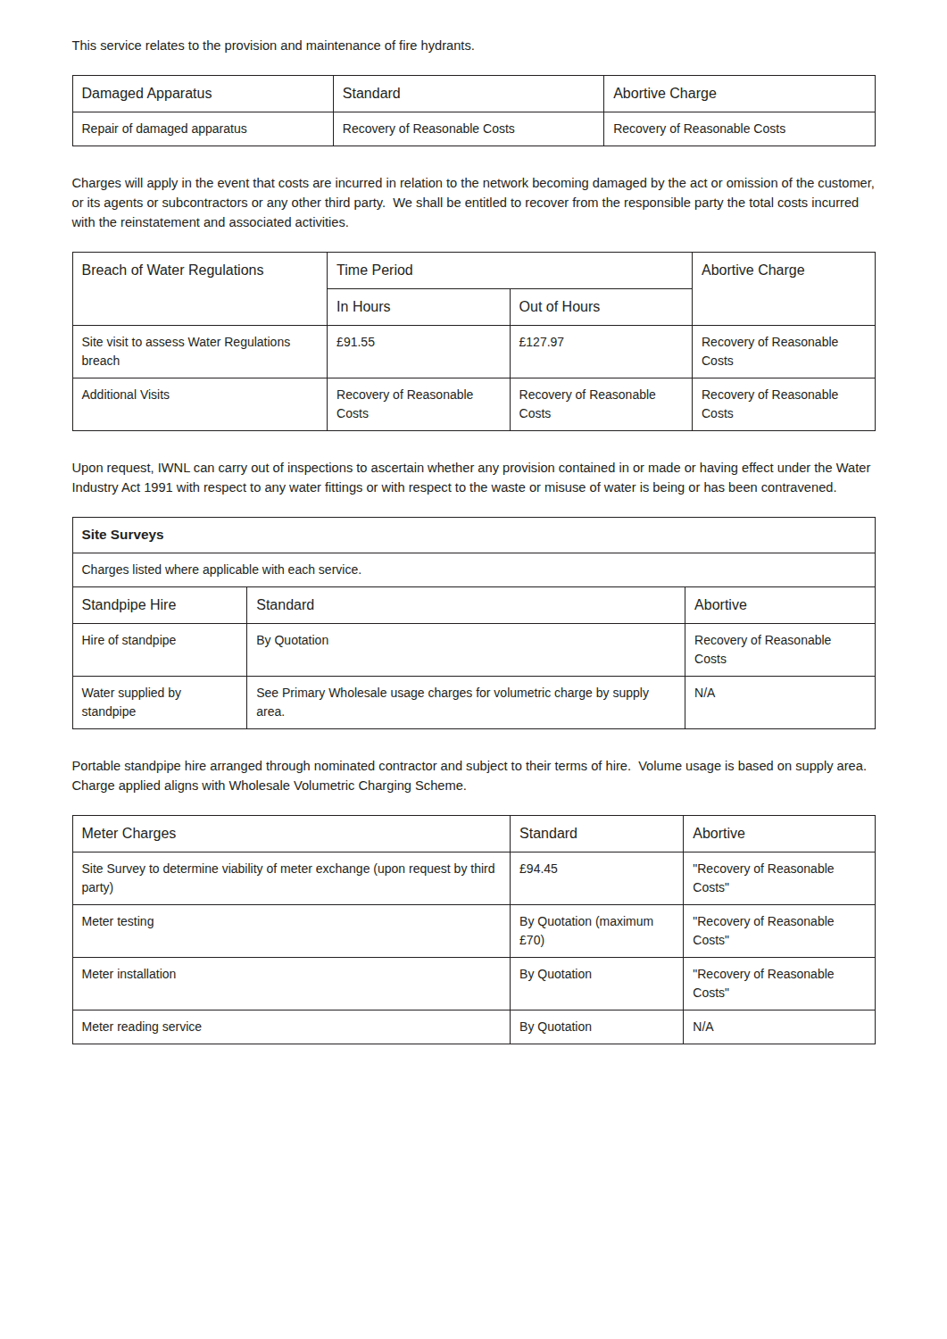This service relates to the provision and maintenance of fire hydrants.
| Damaged Apparatus | Standard | Abortive Charge |
| --- | --- | --- |
| Repair of damaged apparatus | Recovery of Reasonable Costs | Recovery of Reasonable Costs |
Charges will apply in the event that costs are incurred in relation to the network becoming damaged by the act or omission of the customer, or its agents or subcontractors or any other third party. We shall be entitled to recover from the responsible party the total costs incurred with the reinstatement and associated activities.
| Breach of Water Regulations | Time Period | Abortive Charge |
| --- | --- | --- |
| In Hours | Out of Hours |
| Site visit to assess Water Regulations breach | £91.55 | £127.97 | Recovery of Reasonable Costs |
| Additional Visits | Recovery of Reasonable Costs | Recovery of Reasonable Costs | Recovery of Reasonable Costs |
Upon request, IWNL can carry out of inspections to ascertain whether any provision contained in or made or having effect under the Water Industry Act 1991 with respect to any water fittings or with respect to the waste or misuse of water is being or has been contravened.
| Site Surveys |
| Charges listed where applicable with each service. |
| Standpipe Hire | Standard | Abortive |
| Hire of standpipe | By Quotation | Recovery of Reasonable Costs |
| Water supplied by standpipe | See Primary Wholesale usage charges for volumetric charge by supply area. | N/A |
Portable standpipe hire arranged through nominated contractor and subject to their terms of hire. Volume usage is based on supply area. Charge applied aligns with Wholesale Volumetric Charging Scheme.
| Meter Charges | Standard | Abortive |
| --- | --- | --- |
| Site Survey to determine viability of meter exchange (upon request by third party) | £94.45 | "Recovery of Reasonable Costs" |
| Meter testing | By Quotation (maximum £70) | "Recovery of Reasonable Costs" |
| Meter installation | By Quotation | "Recovery of Reasonable Costs" |
| Meter reading service | By Quotation | N/A |